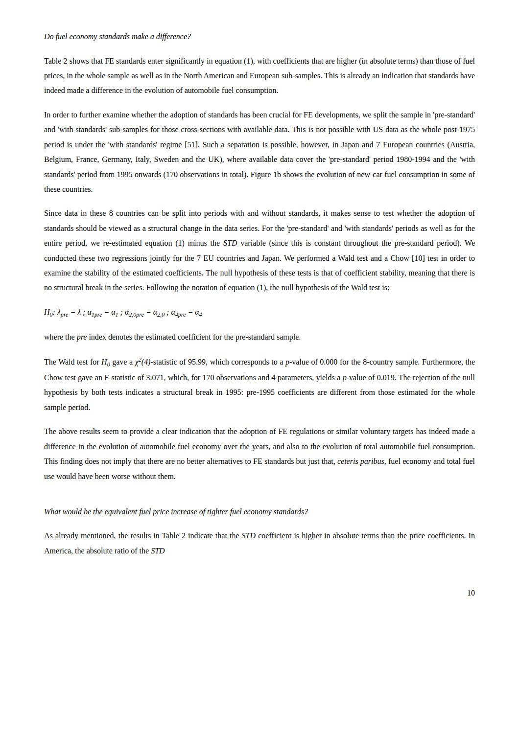Do fuel economy standards make a difference?
Table 2 shows that FE standards enter significantly in equation (1), with coefficients that are higher (in absolute terms) than those of fuel prices, in the whole sample as well as in the North American and European sub-samples. This is already an indication that standards have indeed made a difference in the evolution of automobile fuel consumption.
In order to further examine whether the adoption of standards has been crucial for FE developments, we split the sample in 'pre-standard' and 'with standards' sub-samples for those cross-sections with available data. This is not possible with US data as the whole post-1975 period is under the 'with standards' regime [51]. Such a separation is possible, however, in Japan and 7 European countries (Austria, Belgium, France, Germany, Italy, Sweden and the UK), where available data cover the 'pre-standard' period 1980-1994 and the 'with standards' period from 1995 onwards (170 observations in total). Figure 1b shows the evolution of new-car fuel consumption in some of these countries.
Since data in these 8 countries can be split into periods with and without standards, it makes sense to test whether the adoption of standards should be viewed as a structural change in the data series. For the 'pre-standard' and 'with standards' periods as well as for the entire period, we re-estimated equation (1) minus the STD variable (since this is constant throughout the pre-standard period). We conducted these two regressions jointly for the 7 EU countries and Japan. We performed a Wald test and a Chow [10] test in order to examine the stability of the estimated coefficients. The null hypothesis of these tests is that of coefficient stability, meaning that there is no structural break in the series. Following the notation of equation (1), the null hypothesis of the Wald test is:
H0: λpre = λ ; α1pre = α1 ; α2,0pre = α2,0 ; α4pre = α4
where the pre index denotes the estimated coefficient for the pre-standard sample.
The Wald test for H0 gave a χ2(4)-statistic of 95.99, which corresponds to a p-value of 0.000 for the 8-country sample. Furthermore, the Chow test gave an F-statistic of 3.071, which, for 170 observations and 4 parameters, yields a p-value of 0.019. The rejection of the null hypothesis by both tests indicates a structural break in 1995: pre-1995 coefficients are different from those estimated for the whole sample period.
The above results seem to provide a clear indication that the adoption of FE regulations or similar voluntary targets has indeed made a difference in the evolution of automobile fuel economy over the years, and also to the evolution of total automobile fuel consumption. This finding does not imply that there are no better alternatives to FE standards but just that, ceteris paribus, fuel economy and total fuel use would have been worse without them.
What would be the equivalent fuel price increase of tighter fuel economy standards?
As already mentioned, the results in Table 2 indicate that the STD coefficient is higher in absolute terms than the price coefficients. In America, the absolute ratio of the STD
10